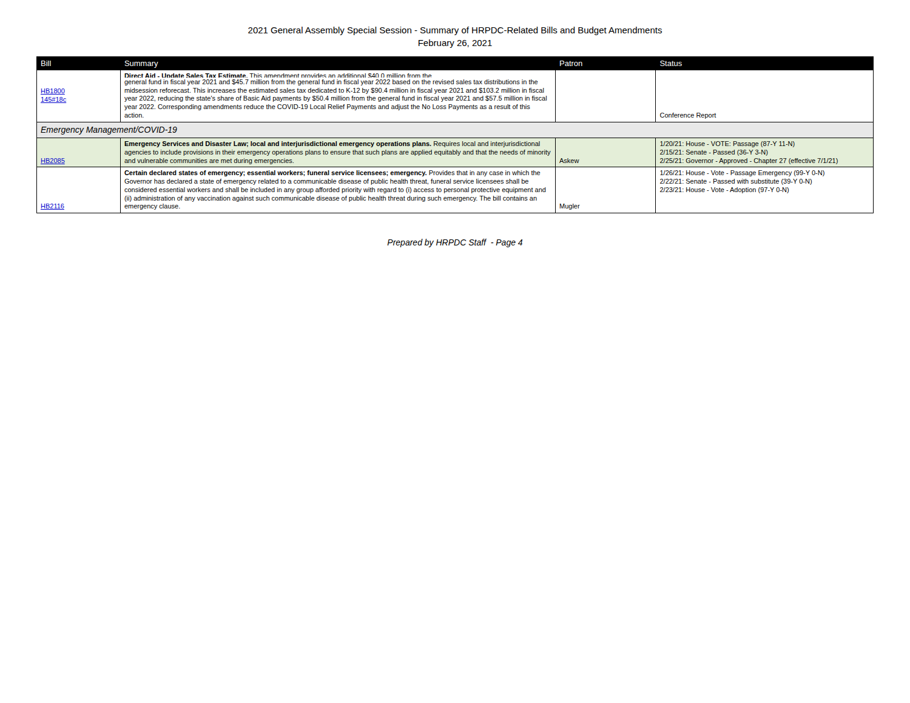2021 General Assembly Special Session - Summary of HRPDC-Related Bills and Budget Amendments
February 26, 2021
| Bill | Summary | Patron | Status |
| --- | --- | --- | --- |
| HB1800 145#18c | Direct Aid - Update Sales Tax Estimate. This amendment provides an additional $40.0 million from the general fund in fiscal year 2021 and $45.7 million from the general fund in fiscal year 2022 based on the revised sales tax distributions in the midsession reforecast. This increases the estimated sales tax dedicated to K-12 by $90.4 million in fiscal year 2021 and $103.2 million in fiscal year 2022, reducing the state's share of Basic Aid payments by $50.4 million from the general fund in fiscal year 2021 and $57.5 million in fiscal year 2022. Corresponding amendments reduce the COVID-19 Local Relief Payments and adjust the No Loss Payments as a result of this action. | | Conference Report |
| Emergency Management/COVID-19 |
| HB2085 | Emergency Services and Disaster Law; local and interjurisdictional emergency operations plans. Requires local and interjurisdictional agencies to include provisions in their emergency operations plans to ensure that such plans are applied equitably and that the needs of minority and vulnerable communities are met during emergencies. | Askew | 1/20/21: House - VOTE: Passage (87-Y 11-N) 2/15/21: Senate - Passed (36-Y 3-N) 2/25/21: Governor - Approved - Chapter 27 (effective 7/1/21) |
| HB2116 | Certain declared states of emergency; essential workers; funeral service licensees; emergency. Provides that in any case in which the Governor has declared a state of emergency related to a communicable disease of public health threat, funeral service licensees shall be considered essential workers and shall be included in any group afforded priority with regard to (i) access to personal protective equipment and (ii) administration of any vaccination against such communicable disease of public health threat during such emergency. The bill contains an emergency clause. | Mugler | 1/26/21: House - Vote - Passage Emergency (99-Y 0-N) 2/22/21: Senate - Passed with substitute (39-Y 0-N) 2/23/21: House - Vote - Adoption (97-Y 0-N) |
Prepared by HRPDC Staff - Page 4